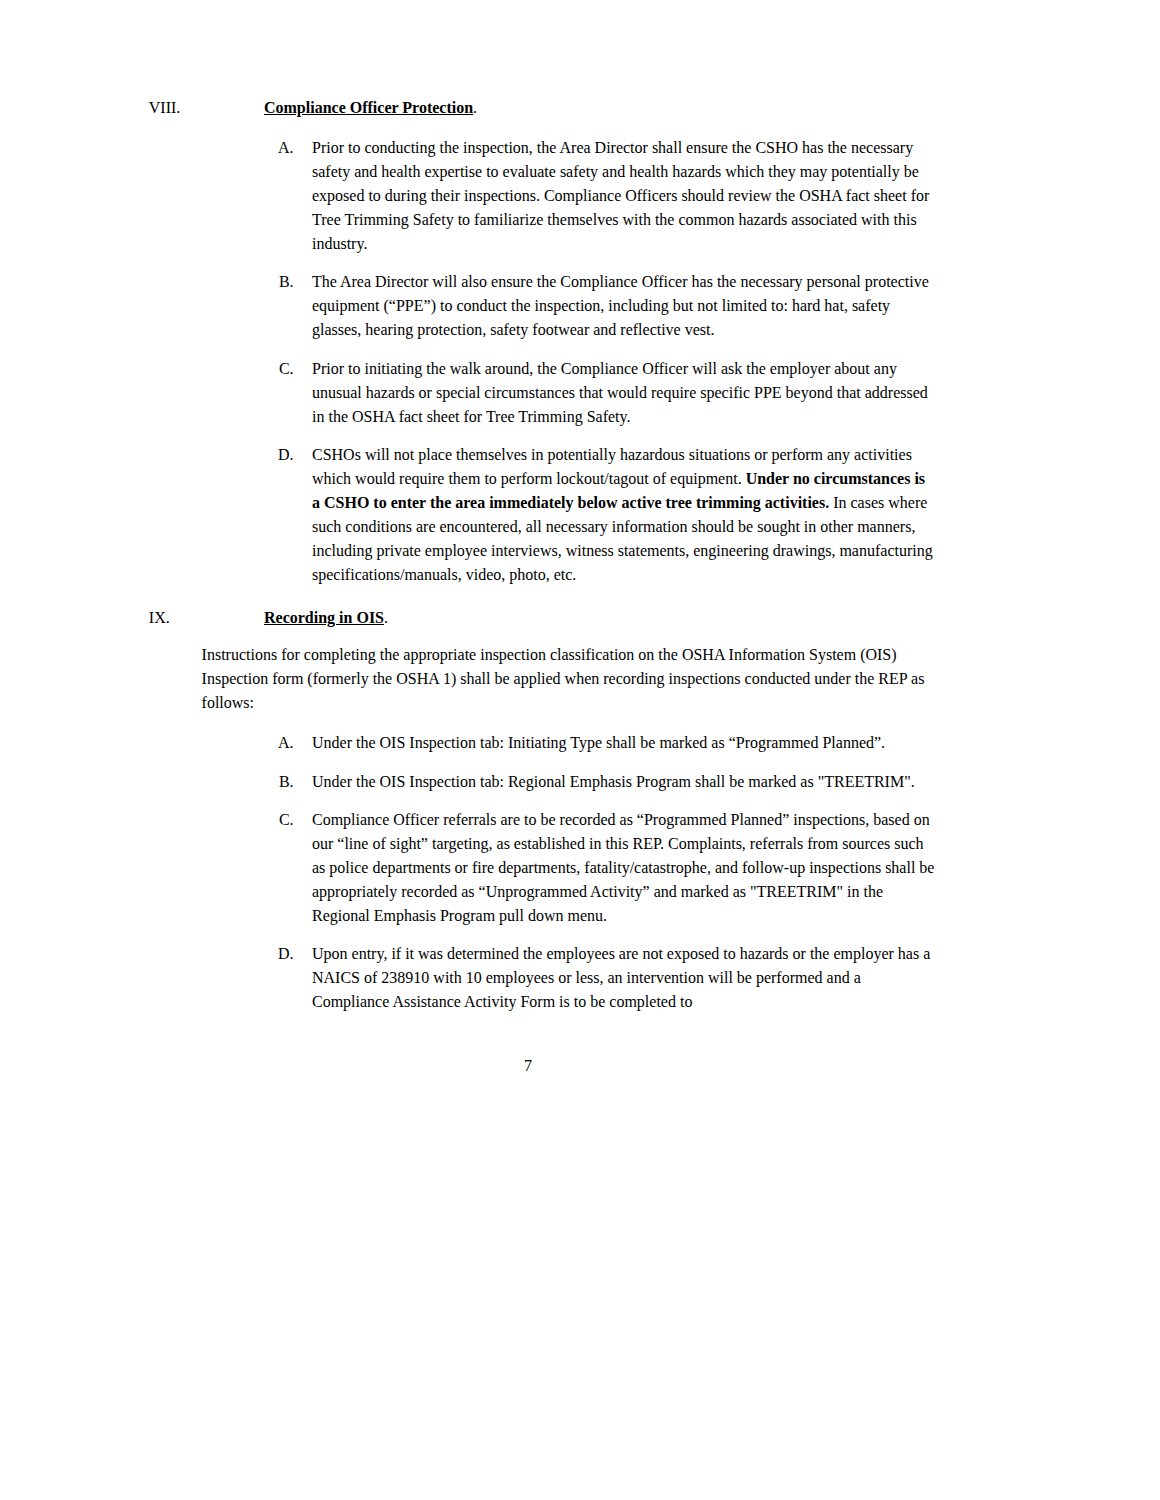VIII. Compliance Officer Protection.
Prior to conducting the inspection, the Area Director shall ensure the CSHO has the necessary safety and health expertise to evaluate safety and health hazards which they may potentially be exposed to during their inspections. Compliance Officers should review the OSHA fact sheet for Tree Trimming Safety to familiarize themselves with the common hazards associated with this industry.
The Area Director will also ensure the Compliance Officer has the necessary personal protective equipment (“PPE”) to conduct the inspection, including but not limited to: hard hat, safety glasses, hearing protection, safety footwear and reflective vest.
Prior to initiating the walk around, the Compliance Officer will ask the employer about any unusual hazards or special circumstances that would require specific PPE beyond that addressed in the OSHA fact sheet for Tree Trimming Safety.
CSHOs will not place themselves in potentially hazardous situations or perform any activities which would require them to perform lockout/tagout of equipment. Under no circumstances is a CSHO to enter the area immediately below active tree trimming activities. In cases where such conditions are encountered, all necessary information should be sought in other manners, including private employee interviews, witness statements, engineering drawings, manufacturing specifications/manuals, video, photo, etc.
IX. Recording in OIS.
Instructions for completing the appropriate inspection classification on the OSHA Information System (OIS) Inspection form (formerly the OSHA 1) shall be applied when recording inspections conducted under the REP as follows:
Under the OIS Inspection tab: Initiating Type shall be marked as “Programmed Planned”.
Under the OIS Inspection tab: Regional Emphasis Program shall be marked as "TREETRIM".
Compliance Officer referrals are to be recorded as “Programmed Planned” inspections, based on our “line of sight” targeting, as established in this REP. Complaints, referrals from sources such as police departments or fire departments, fatality/catastrophe, and follow-up inspections shall be appropriately recorded as “Unprogrammed Activity” and marked as "TREETRIM" in the Regional Emphasis Program pull down menu.
Upon entry, if it was determined the employees are not exposed to hazards or the employer has a NAICS of 238910 with 10 employees or less, an intervention will be performed and a Compliance Assistance Activity Form is to be completed to
7